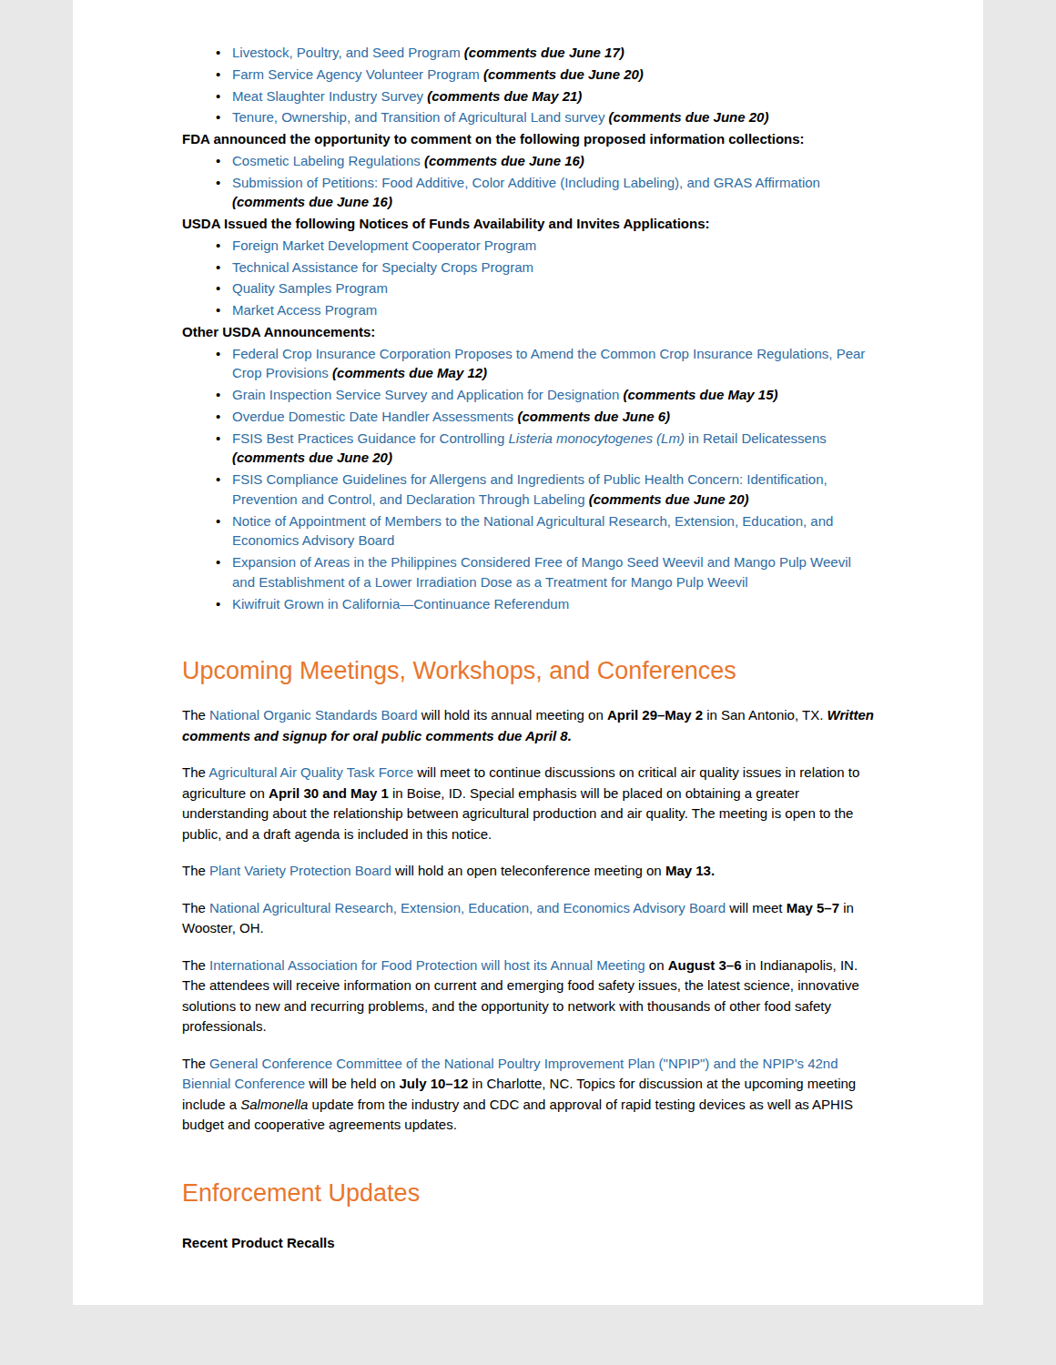Livestock, Poultry, and Seed Program (comments due June 17)
Farm Service Agency Volunteer Program (comments due June 20)
Meat Slaughter Industry Survey (comments due May 21)
Tenure, Ownership, and Transition of Agricultural Land survey (comments due June 20)
FDA announced the opportunity to comment on the following proposed information collections:
Cosmetic Labeling Regulations (comments due June 16)
Submission of Petitions: Food Additive, Color Additive (Including Labeling), and GRAS Affirmation (comments due June 16)
USDA Issued the following Notices of Funds Availability and Invites Applications:
Foreign Market Development Cooperator Program
Technical Assistance for Specialty Crops Program
Quality Samples Program
Market Access Program
Other USDA Announcements:
Federal Crop Insurance Corporation Proposes to Amend the Common Crop Insurance Regulations, Pear Crop Provisions (comments due May 12)
Grain Inspection Service Survey and Application for Designation (comments due May 15)
Overdue Domestic Date Handler Assessments (comments due June 6)
FSIS Best Practices Guidance for Controlling Listeria monocytogenes (Lm) in Retail Delicatessens (comments due June 20)
FSIS Compliance Guidelines for Allergens and Ingredients of Public Health Concern: Identification, Prevention and Control, and Declaration Through Labeling (comments due June 20)
Notice of Appointment of Members to the National Agricultural Research, Extension, Education, and Economics Advisory Board
Expansion of Areas in the Philippines Considered Free of Mango Seed Weevil and Mango Pulp Weevil and Establishment of a Lower Irradiation Dose as a Treatment for Mango Pulp Weevil
Kiwifruit Grown in California—Continuance Referendum
Upcoming Meetings, Workshops, and Conferences
The National Organic Standards Board will hold its annual meeting on April 29–May 2 in San Antonio, TX. Written comments and signup for oral public comments due April 8.
The Agricultural Air Quality Task Force will meet to continue discussions on critical air quality issues in relation to agriculture on April 30 and May 1 in Boise, ID. Special emphasis will be placed on obtaining a greater understanding about the relationship between agricultural production and air quality. The meeting is open to the public, and a draft agenda is included in this notice.
The Plant Variety Protection Board will hold an open teleconference meeting on May 13.
The National Agricultural Research, Extension, Education, and Economics Advisory Board will meet May 5–7 in Wooster, OH.
The International Association for Food Protection will host its Annual Meeting on August 3–6 in Indianapolis, IN. The attendees will receive information on current and emerging food safety issues, the latest science, innovative solutions to new and recurring problems, and the opportunity to network with thousands of other food safety professionals.
The General Conference Committee of the National Poultry Improvement Plan ("NPIP") and the NPIP's 42nd Biennial Conference will be held on July 10–12 in Charlotte, NC. Topics for discussion at the upcoming meeting include a Salmonella update from the industry and CDC and approval of rapid testing devices as well as APHIS budget and cooperative agreements updates.
Enforcement Updates
Recent Product Recalls